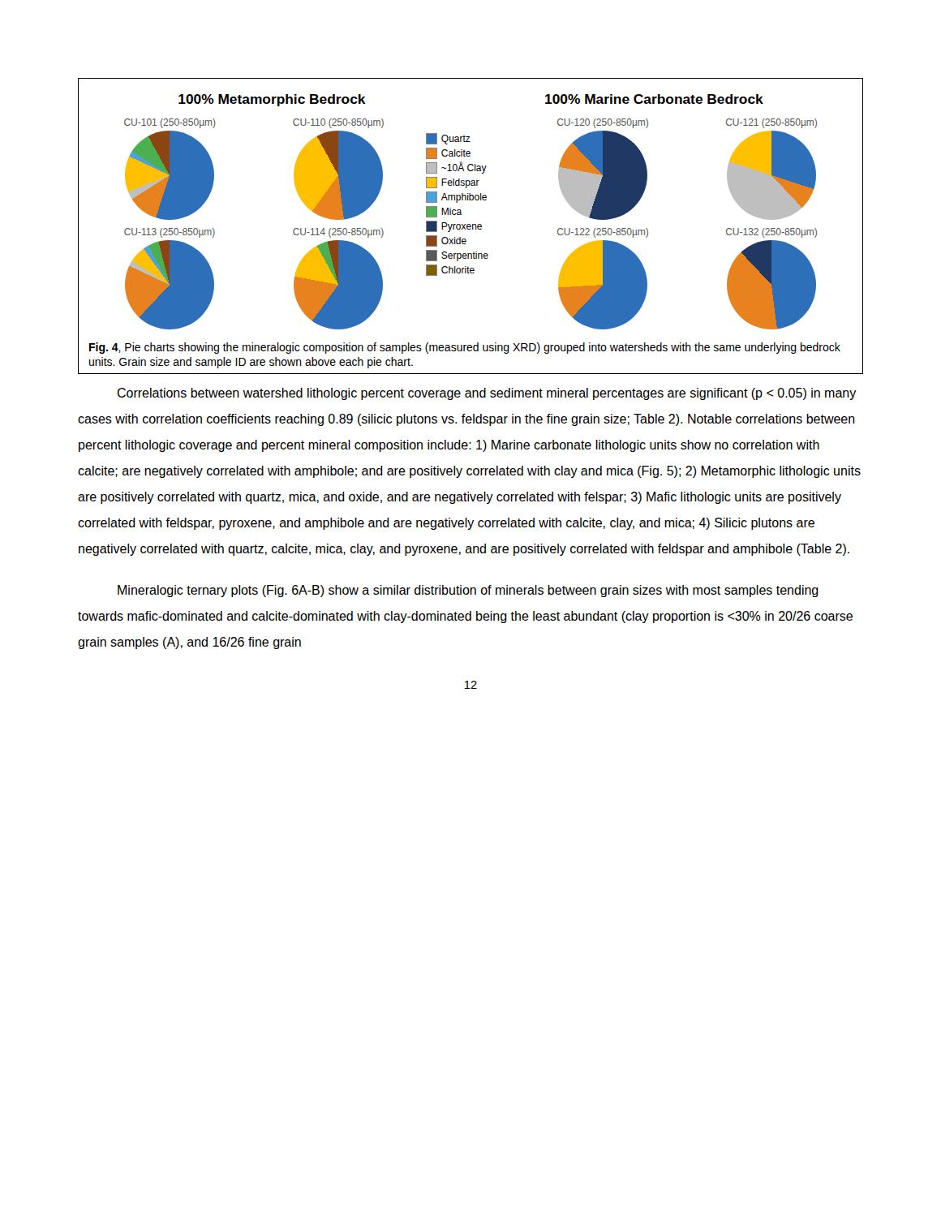100% Metamorphic Bedrock 100% Marine Carbonate Bedrock
CU-101 (250-850µm)
CU-110 (250-850µm)
CU-113 (250-850µm)
CU-114 (250-850µm)
Quartz
Calcite
~10Å Clay
Feldspar
Amphibole
Mica
Pyroxene
Oxide
Serpentine
Chlorite
CU-120 (250-850µm)
CU-121 (250-850µm)
CU-122 (250-850µm)
CU-132 (250-850µm)
Fig. 4, Pie charts showing the mineralogic composition of samples (measured using XRD) grouped into watersheds with the same underlying bedrock units. Grain size and sample ID are shown above each pie chart.
Correlations between watershed lithologic percent coverage and sediment mineral percentages are significant (p < 0.05) in many cases with correlation coefficients reaching 0.89 (silicic plutons vs. feldspar in the fine grain size; Table 2). Notable correlations between percent lithologic coverage and percent mineral composition include: 1) Marine carbonate lithologic units show no correlation with calcite; are negatively correlated with amphibole; and are positively correlated with clay and mica (Fig. 5); 2) Metamorphic lithologic units are positively correlated with quartz, mica, and oxide, and are negatively correlated with felspar; 3) Mafic lithologic units are positively correlated with feldspar, pyroxene, and amphibole and are negatively correlated with calcite, clay, and mica; 4) Silicic plutons are negatively correlated with quartz, calcite, mica, clay, and pyroxene, and are positively correlated with feldspar and amphibole (Table 2).
Mineralogic ternary plots (Fig. 6A-B) show a similar distribution of minerals between grain sizes with most samples tending towards mafic-dominated and calcite-dominated with clay-dominated being the least abundant (clay proportion is <30% in 20/26 coarse grain samples (A), and 16/26 fine grain
12